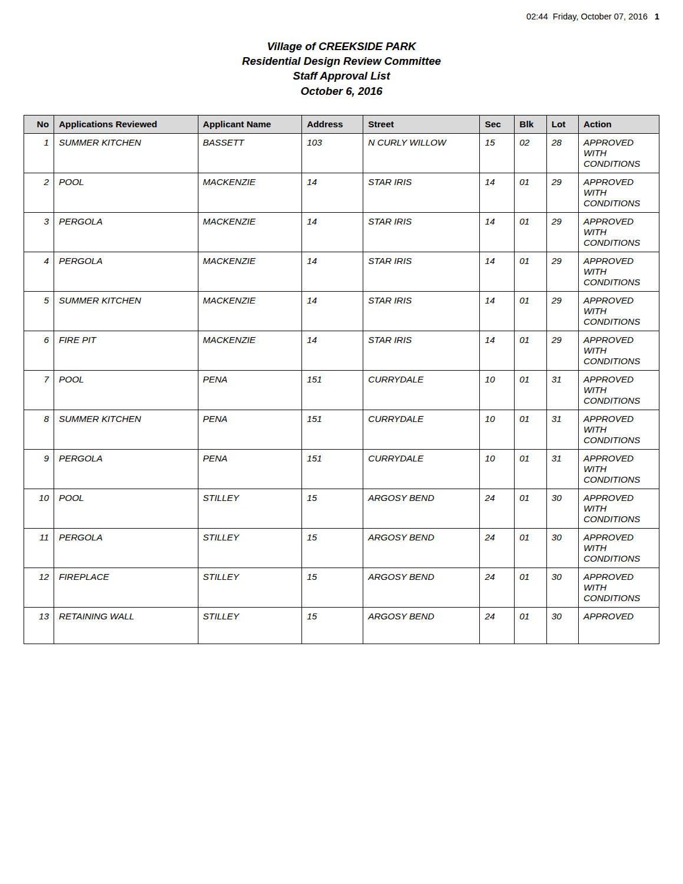02:44 Friday, October 07, 20161
Village of CREEKSIDE PARK
Residential Design Review Committee
Staff Approval List
October 6, 2016
| No | Applications Reviewed | Applicant Name | Address | Street | Sec | Blk | Lot | Action |
| --- | --- | --- | --- | --- | --- | --- | --- | --- |
| 1 | SUMMER KITCHEN | BASSETT | 103 | N CURLY WILLOW | 15 | 02 | 28 | APPROVED WITH CONDITIONS |
| 2 | POOL | MACKENZIE | 14 | STAR IRIS | 14 | 01 | 29 | APPROVED WITH CONDITIONS |
| 3 | PERGOLA | MACKENZIE | 14 | STAR IRIS | 14 | 01 | 29 | APPROVED WITH CONDITIONS |
| 4 | PERGOLA | MACKENZIE | 14 | STAR IRIS | 14 | 01 | 29 | APPROVED WITH CONDITIONS |
| 5 | SUMMER KITCHEN | MACKENZIE | 14 | STAR IRIS | 14 | 01 | 29 | APPROVED WITH CONDITIONS |
| 6 | FIRE PIT | MACKENZIE | 14 | STAR IRIS | 14 | 01 | 29 | APPROVED WITH CONDITIONS |
| 7 | POOL | PENA | 151 | CURRYDALE | 10 | 01 | 31 | APPROVED WITH CONDITIONS |
| 8 | SUMMER KITCHEN | PENA | 151 | CURRYDALE | 10 | 01 | 31 | APPROVED WITH CONDITIONS |
| 9 | PERGOLA | PENA | 151 | CURRYDALE | 10 | 01 | 31 | APPROVED WITH CONDITIONS |
| 10 | POOL | STILLEY | 15 | ARGOSY BEND | 24 | 01 | 30 | APPROVED WITH CONDITIONS |
| 11 | PERGOLA | STILLEY | 15 | ARGOSY BEND | 24 | 01 | 30 | APPROVED WITH CONDITIONS |
| 12 | FIREPLACE | STILLEY | 15 | ARGOSY BEND | 24 | 01 | 30 | APPROVED WITH CONDITIONS |
| 13 | RETAINING WALL | STILLEY | 15 | ARGOSY BEND | 24 | 01 | 30 | APPROVED |